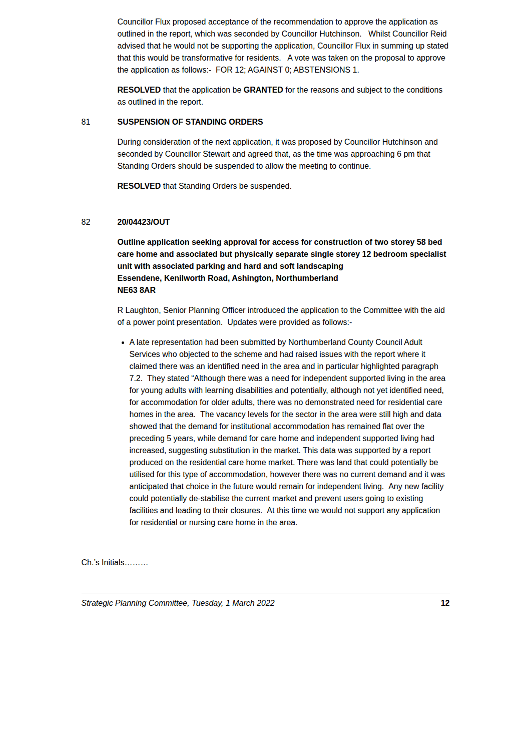Councillor Flux proposed acceptance of the recommendation to approve the application as outlined in the report, which was seconded by Councillor Hutchinson. Whilst Councillor Reid advised that he would not be supporting the application, Councillor Flux in summing up stated that this would be transformative for residents. A vote was taken on the proposal to approve the application as follows:- FOR 12; AGAINST 0; ABSTENSIONS 1.
RESOLVED that the application be GRANTED for the reasons and subject to the conditions as outlined in the report.
81
SUSPENSION OF STANDING ORDERS
During consideration of the next application, it was proposed by Councillor Hutchinson and seconded by Councillor Stewart and agreed that, as the time was approaching 6 pm that Standing Orders should be suspended to allow the meeting to continue.
RESOLVED that Standing Orders be suspended.
82
20/04423/OUT
Outline application seeking approval for access for construction of two storey 58 bed care home and associated but physically separate single storey 12 bedroom specialist unit with associated parking and hard and soft landscaping
Essendene, Kenilworth Road, Ashington, Northumberland
NE63 8AR
R Laughton, Senior Planning Officer introduced the application to the Committee with the aid of a power point presentation. Updates were provided as follows:-
A late representation had been submitted by Northumberland County Council Adult Services who objected to the scheme and had raised issues with the report where it claimed there was an identified need in the area and in particular highlighted paragraph 7.2. They stated “Although there was a need for independent supported living in the area for young adults with learning disabilities and potentially, although not yet identified need, for accommodation for older adults, there was no demonstrated need for residential care homes in the area. The vacancy levels for the sector in the area were still high and data showed that the demand for institutional accommodation has remained flat over the preceding 5 years, while demand for care home and independent supported living had increased, suggesting substitution in the market. This data was supported by a report produced on the residential care home market. There was land that could potentially be utilised for this type of accommodation, however there was no current demand and it was anticipated that choice in the future would remain for independent living. Any new facility could potentially de-stabilise the current market and prevent users going to existing facilities and leading to their closures. At this time we would not support any application for residential or nursing care home in the area.
Ch.’s Initials………
Strategic Planning Committee, Tuesday, 1 March 2022 12